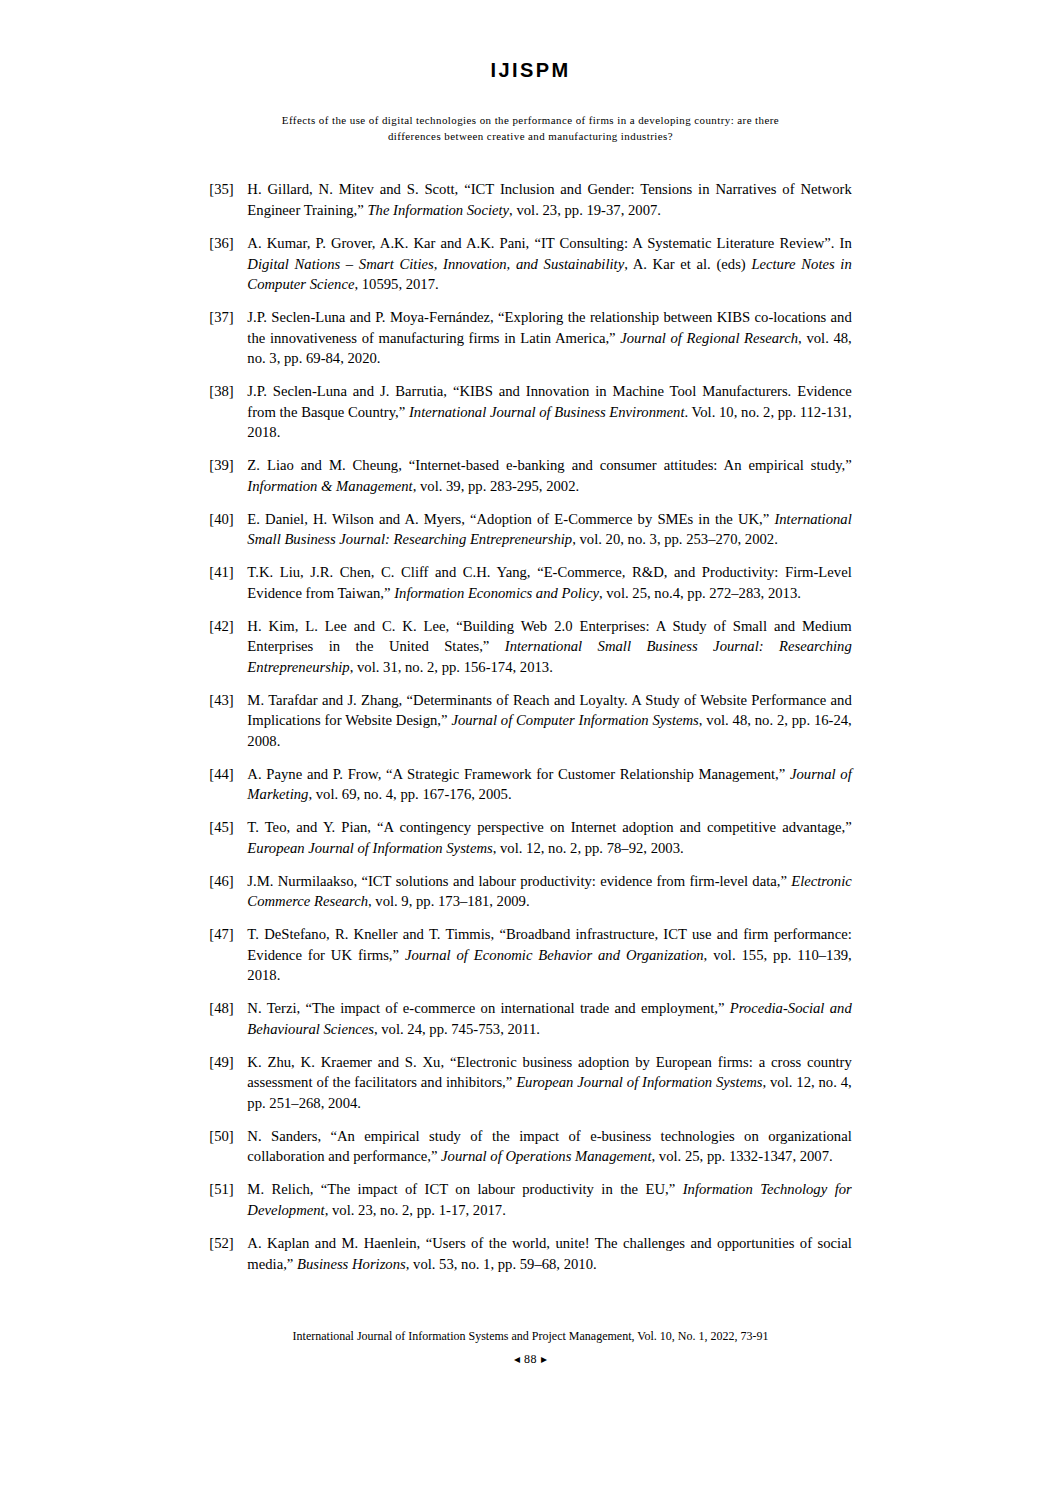IJISPM
Effects of the use of digital technologies on the performance of firms in a developing country: are there differences between creative and manufacturing industries?
H. Gillard, N. Mitev and S. Scott, “ICT Inclusion and Gender: Tensions in Narratives of Network Engineer Training,” The Information Society, vol. 23, pp. 19-37, 2007.
A. Kumar, P. Grover, A.K. Kar and A.K. Pani, “IT Consulting: A Systematic Literature Review”. In Digital Nations – Smart Cities, Innovation, and Sustainability, A. Kar et al. (eds) Lecture Notes in Computer Science, 10595, 2017.
J.P. Seclen-Luna and P. Moya-Fernández, “Exploring the relationship between KIBS co-locations and the innovativeness of manufacturing firms in Latin America,” Journal of Regional Research, vol. 48, no. 3, pp. 69-84, 2020.
J.P. Seclen-Luna and J. Barrutia, “KIBS and Innovation in Machine Tool Manufacturers. Evidence from the Basque Country,” International Journal of Business Environment. Vol. 10, no. 2, pp. 112-131, 2018.
Z. Liao and M. Cheung, “Internet-based e-banking and consumer attitudes: An empirical study,” Information & Management, vol. 39, pp. 283-295, 2002.
E. Daniel, H. Wilson and A. Myers, “Adoption of E-Commerce by SMEs in the UK,” International Small Business Journal: Researching Entrepreneurship, vol. 20, no. 3, pp. 253–270, 2002.
T.K. Liu, J.R. Chen, C. Cliff and C.H. Yang, “E-Commerce, R&D, and Productivity: Firm-Level Evidence from Taiwan,” Information Economics and Policy, vol. 25, no.4, pp. 272–283, 2013.
H. Kim, L. Lee and C. K. Lee, “Building Web 2.0 Enterprises: A Study of Small and Medium Enterprises in the United States,” International Small Business Journal: Researching Entrepreneurship, vol. 31, no. 2, pp. 156-174, 2013.
M. Tarafdar and J. Zhang, “Determinants of Reach and Loyalty. A Study of Website Performance and Implications for Website Design,” Journal of Computer Information Systems, vol. 48, no. 2, pp. 16-24, 2008.
A. Payne and P. Frow, “A Strategic Framework for Customer Relationship Management,” Journal of Marketing, vol. 69, no. 4, pp. 167-176, 2005.
T. Teo, and Y. Pian, “A contingency perspective on Internet adoption and competitive advantage,” European Journal of Information Systems, vol. 12, no. 2, pp. 78–92, 2003.
J.M. Nurmilaakso, “ICT solutions and labour productivity: evidence from firm-level data,” Electronic Commerce Research, vol. 9, pp. 173–181, 2009.
T. DeStefano, R. Kneller and T. Timmis, “Broadband infrastructure, ICT use and firm performance: Evidence for UK firms,” Journal of Economic Behavior and Organization, vol. 155, pp. 110–139, 2018.
N. Terzi, “The impact of e-commerce on international trade and employment,” Procedia-Social and Behavioural Sciences, vol. 24, pp. 745-753, 2011.
K. Zhu, K. Kraemer and S. Xu, “Electronic business adoption by European firms: a cross country assessment of the facilitators and inhibitors,” European Journal of Information Systems, vol. 12, no. 4, pp. 251–268, 2004.
N. Sanders, “An empirical study of the impact of e-business technologies on organizational collaboration and performance,” Journal of Operations Management, vol. 25, pp. 1332-1347, 2007.
M. Relich, “The impact of ICT on labour productivity in the EU,” Information Technology for Development, vol. 23, no. 2, pp. 1-17, 2017.
A. Kaplan and M. Haenlein, “Users of the world, unite! The challenges and opportunities of social media,” Business Horizons, vol. 53, no. 1, pp. 59–68, 2010.
International Journal of Information Systems and Project Management, Vol. 10, No. 1, 2022, 73-91
◂ 88 ▸